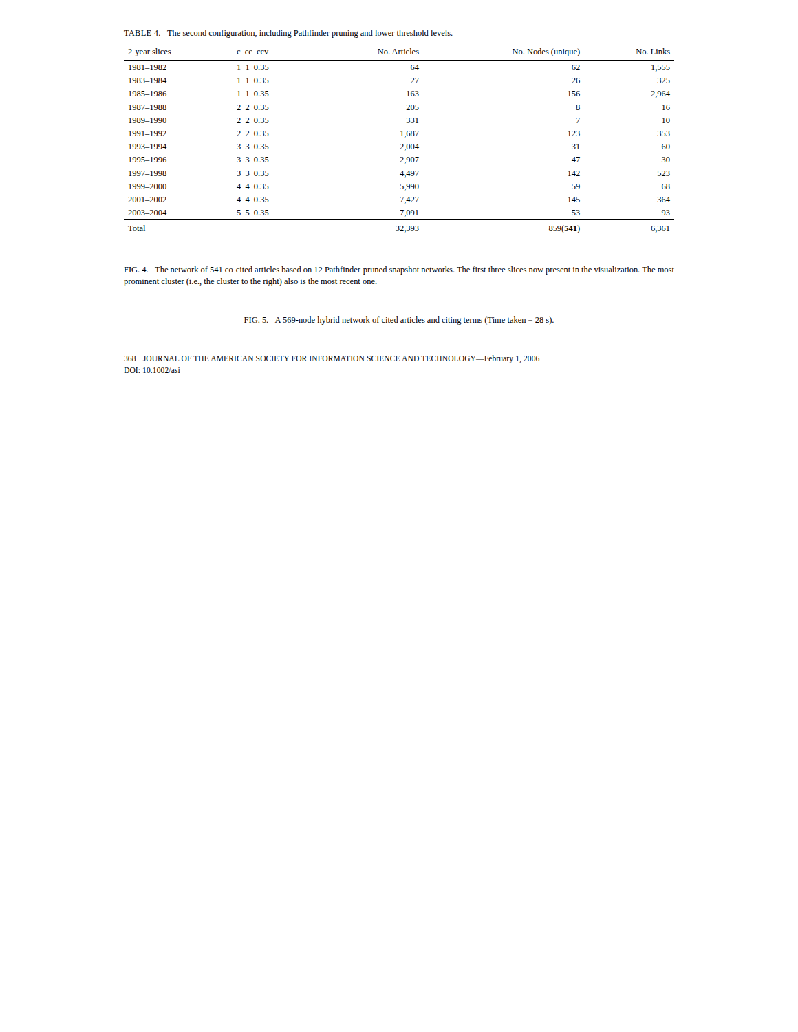TABLE 4. The second configuration, including Pathfinder pruning and lower threshold levels.
| 2-year slices | c cc ccv | No. Articles | No. Nodes (unique) | No. Links |
| --- | --- | --- | --- | --- |
| 1981–1982 | 1 1 0.35 | 64 | 62 | 1,555 |
| 1983–1984 | 1 1 0.35 | 27 | 26 | 325 |
| 1985–1986 | 1 1 0.35 | 163 | 156 | 2,964 |
| 1987–1988 | 2 2 0.35 | 205 | 8 | 16 |
| 1989–1990 | 2 2 0.35 | 331 | 7 | 10 |
| 1991–1992 | 2 2 0.35 | 1,687 | 123 | 353 |
| 1993–1994 | 3 3 0.35 | 2,004 | 31 | 60 |
| 1995–1996 | 3 3 0.35 | 2,907 | 47 | 30 |
| 1997–1998 | 3 3 0.35 | 4,497 | 142 | 523 |
| 1999–2000 | 4 4 0.35 | 5,990 | 59 | 68 |
| 2001–2002 | 4 4 0.35 | 7,427 | 145 | 364 |
| 2003–2004 | 5 5 0.35 | 7,091 | 53 | 93 |
| Total | | 32,393 | 859( 541 ) | 6,361 |
FIG. 4. The network of 541 co-cited articles based on 12 Pathfinder-pruned snapshot networks. The first three slices now present in the visualization. The most prominent cluster (i.e., the cluster to the right) also is the most recent one.
FIG. 5. A 569-node hybrid network of cited articles and citing terms (Time taken = 28 s).
368 JOURNAL OF THE AMERICAN SOCIETY FOR INFORMATION SCIENCE AND TECHNOLOGY—February 1, 2006 DOI: 10.1002/asi